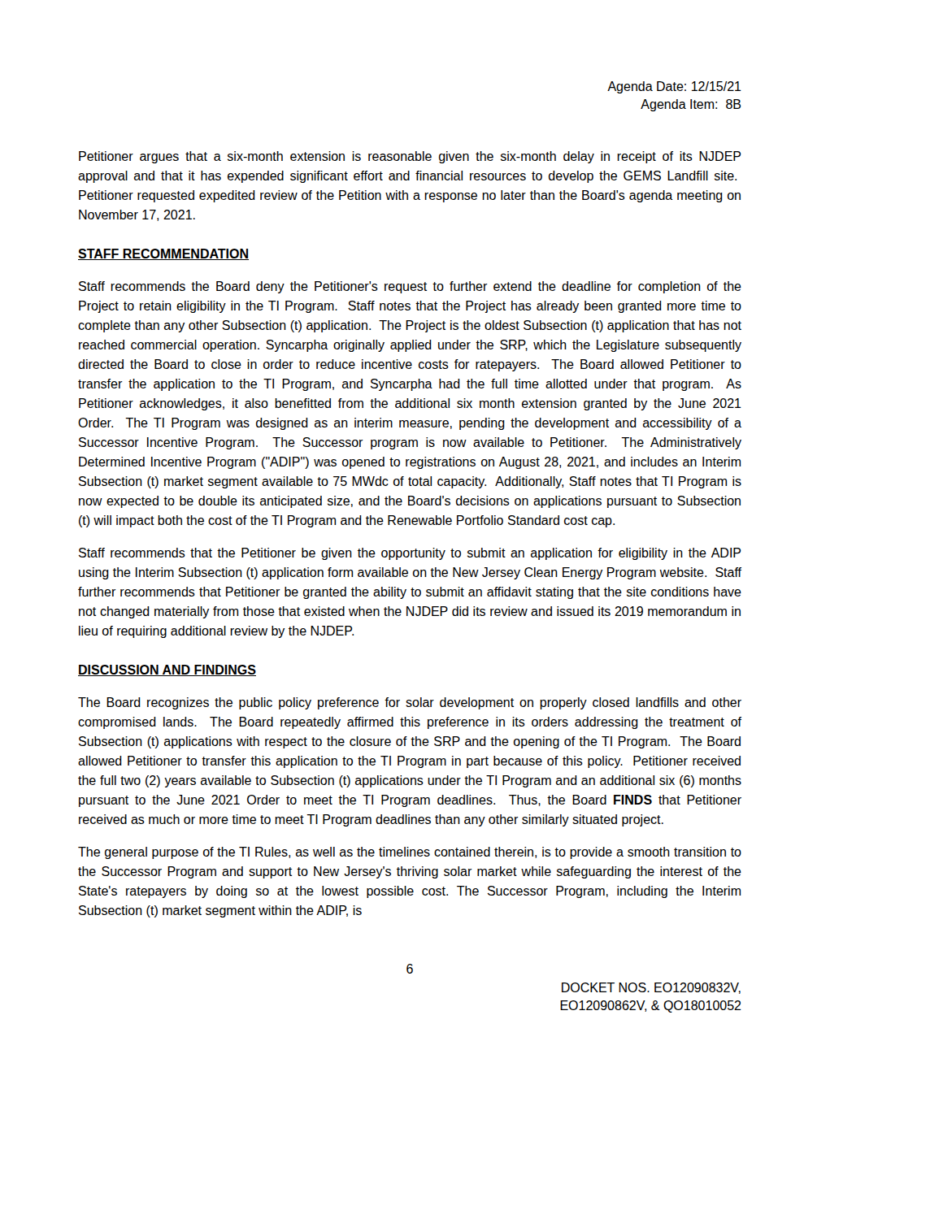Agenda Date: 12/15/21
Agenda Item: 8B
Petitioner argues that a six-month extension is reasonable given the six-month delay in receipt of its NJDEP approval and that it has expended significant effort and financial resources to develop the GEMS Landfill site. Petitioner requested expedited review of the Petition with a response no later than the Board's agenda meeting on November 17, 2021.
STAFF RECOMMENDATION
Staff recommends the Board deny the Petitioner's request to further extend the deadline for completion of the Project to retain eligibility in the TI Program. Staff notes that the Project has already been granted more time to complete than any other Subsection (t) application. The Project is the oldest Subsection (t) application that has not reached commercial operation. Syncarpha originally applied under the SRP, which the Legislature subsequently directed the Board to close in order to reduce incentive costs for ratepayers. The Board allowed Petitioner to transfer the application to the TI Program, and Syncarpha had the full time allotted under that program. As Petitioner acknowledges, it also benefitted from the additional six month extension granted by the June 2021 Order. The TI Program was designed as an interim measure, pending the development and accessibility of a Successor Incentive Program. The Successor program is now available to Petitioner. The Administratively Determined Incentive Program ("ADIP") was opened to registrations on August 28, 2021, and includes an Interim Subsection (t) market segment available to 75 MWdc of total capacity. Additionally, Staff notes that TI Program is now expected to be double its anticipated size, and the Board's decisions on applications pursuant to Subsection (t) will impact both the cost of the TI Program and the Renewable Portfolio Standard cost cap.
Staff recommends that the Petitioner be given the opportunity to submit an application for eligibility in the ADIP using the Interim Subsection (t) application form available on the New Jersey Clean Energy Program website. Staff further recommends that Petitioner be granted the ability to submit an affidavit stating that the site conditions have not changed materially from those that existed when the NJDEP did its review and issued its 2019 memorandum in lieu of requiring additional review by the NJDEP.
DISCUSSION AND FINDINGS
The Board recognizes the public policy preference for solar development on properly closed landfills and other compromised lands. The Board repeatedly affirmed this preference in its orders addressing the treatment of Subsection (t) applications with respect to the closure of the SRP and the opening of the TI Program. The Board allowed Petitioner to transfer this application to the TI Program in part because of this policy. Petitioner received the full two (2) years available to Subsection (t) applications under the TI Program and an additional six (6) months pursuant to the June 2021 Order to meet the TI Program deadlines. Thus, the Board FINDS that Petitioner received as much or more time to meet TI Program deadlines than any other similarly situated project.
The general purpose of the TI Rules, as well as the timelines contained therein, is to provide a smooth transition to the Successor Program and support to New Jersey's thriving solar market while safeguarding the interest of the State's ratepayers by doing so at the lowest possible cost. The Successor Program, including the Interim Subsection (t) market segment within the ADIP, is
6
DOCKET NOS. EO12090832V,
EO12090862V, & QO18010052